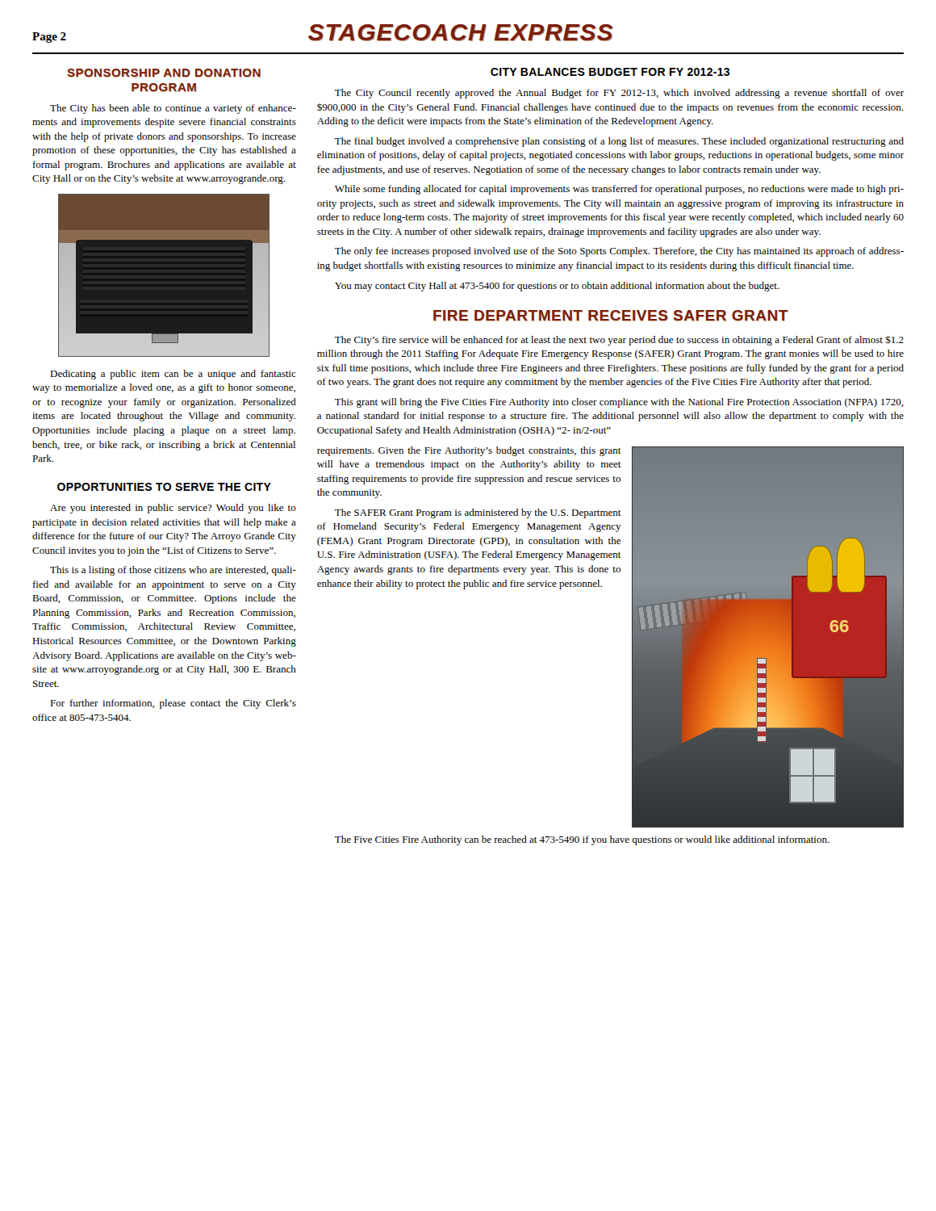Page 2
STAGECOACH EXPRESS
SPONSORSHIP AND DONATION PROGRAM
The City has been able to continue a variety of enhancements and improvements despite severe financial constraints with the help of private donors and sponsorships. To increase promotion of these opportunities, the City has established a formal program. Brochures and applications are available at City Hall or on the City’s website at www.arroyogrande.org.
Dedicating a public item can be a unique and fantastic way to memorialize a loved one, as a gift to honor someone, or to recognize your family or organization. Personalized items are located throughout the Village and community. Opportunities include placing a plaque on a street lamp. bench, tree, or bike rack, or inscribing a brick at Centennial Park.
OPPORTUNITIES TO SERVE THE CITY
Are you interested in public service? Would you like to participate in decision related activities that will help make a difference for the future of our City? The Arroyo Grande City Council invites you to join the “List of Citizens to Serve”.
This is a listing of those citizens who are interested, qualified and available for an appointment to serve on a City Board, Commission, or Committee. Options include the Planning Commission, Parks and Recreation Commission, Traffic Commission, Architectural Review Committee, Historical Resources Committee, or the Downtown Parking Advisory Board. Applications are available on the City’s website at www.arroyogrande.org or at City Hall, 300 E. Branch Street.
For further information, please contact the City Clerk’s office at 805-473-5404.
CITY BALANCES BUDGET FOR FY 2012-13
The City Council recently approved the Annual Budget for FY 2012-13, which involved addressing a revenue shortfall of over $900,000 in the City’s General Fund. Financial challenges have continued due to the impacts on revenues from the economic recession. Adding to the deficit were impacts from the State’s elimination of the Redevelopment Agency.
The final budget involved a comprehensive plan consisting of a long list of measures. These included organizational restructuring and elimination of positions, delay of capital projects, negotiated concessions with labor groups, reductions in operational budgets, some minor fee adjustments, and use of reserves. Negotiation of some of the necessary changes to labor contracts remain under way.
While some funding allocated for capital improvements was transferred for operational purposes, no reductions were made to high priority projects, such as street and sidewalk improvements. The City will maintain an aggressive program of improving its infrastructure in order to reduce long-term costs. The majority of street improvements for this fiscal year were recently completed, which included nearly 60 streets in the City. A number of other sidewalk repairs, drainage improvements and facility upgrades are also under way.
The only fee increases proposed involved use of the Soto Sports Complex. Therefore, the City has maintained its approach of addressing budget shortfalls with existing resources to minimize any financial impact to its residents during this difficult financial time.
You may contact City Hall at 473-5400 for questions or to obtain additional information about the budget.
FIRE DEPARTMENT RECEIVES SAFER GRANT
The City’s fire service will be enhanced for at least the next two year period due to success in obtaining a Federal Grant of almost $1.2 million through the 2011 Staffing For Adequate Fire Emergency Response (SAFER) Grant Program. The grant monies will be used to hire six full time positions, which include three Fire Engineers and three Firefighters. These positions are fully funded by the grant for a period of two years. The grant does not require any commitment by the member agencies of the Five Cities Fire Authority after that period.
This grant will bring the Five Cities Fire Authority into closer compliance with the National Fire Protection Association (NFPA) 1720, a national standard for initial response to a structure fire. The additional personnel will also allow the department to comply with the Occupational Safety and Health Administration (OSHA) “2- in/2-out”
requirements. Given the Fire Authority’s budget constraints, this grant will have a tremendous impact on the Authority’s ability to meet staffing requirements to provide fire suppression and rescue services to the community.
The SAFER Grant Program is administered by the U.S. Department of Homeland Security’s Federal Emergency Management Agency (FEMA) Grant Program Directorate (GPD), in consultation with the U.S. Fire Administration (USFA). The Federal Emergency Management Agency awards grants to fire departments every year. This is done to enhance their ability to protect the public and fire service personnel.
The Five Cities Fire Authority can be reached at 473-5490 if you have questions or would like additional information.